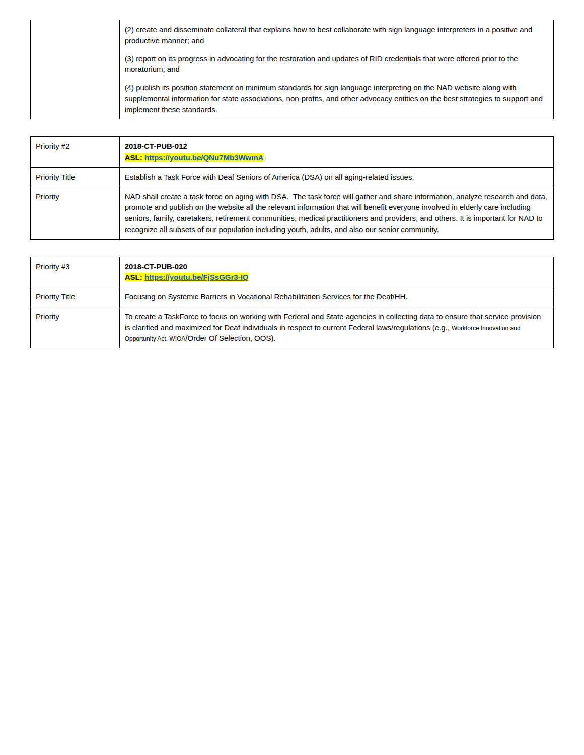| | (2) create and disseminate collateral that explains how to best collaborate with sign language interpreters in a positive and productive manner; and (3) report on its progress in advocating for the restoration and updates of RID credentials that were offered prior to the moratorium; and (4) publish its position statement on minimum standards for sign language interpreting on the NAD website along with supplemental information for state associations, non-profits, and other advocacy entities on the best strategies to support and implement these standards. |
| Priority #2 | 2018-CT-PUB-012 ASL: https://youtu.be/QNu7Mb3WwmA |
| Priority Title | Establish a Task Force with Deaf Seniors of America (DSA) on all aging-related issues. |
| Priority | NAD shall create a task force on aging with DSA. The task force will gather and share information, analyze research and data, promote and publish on the website all the relevant information that will benefit everyone involved in elderly care including seniors, family, caretakers, retirement communities, medical practitioners and providers, and others. It is important for NAD to recognize all subsets of our population including youth, adults, and also our senior community. |
| Priority #3 | 2018-CT-PUB-020 ASL: https://youtu.be/FjSsGGr3-IQ |
| Priority Title | Focusing on Systemic Barriers in Vocational Rehabilitation Services for the Deaf/HH. |
| Priority | To create a TaskForce to focus on working with Federal and State agencies in collecting data to ensure that service provision is clarified and maximized for Deaf individuals in respect to current Federal laws/regulations (e.g., Workforce Innovation and Opportunity Act, WIOA /Order Of Selection, OOS). |